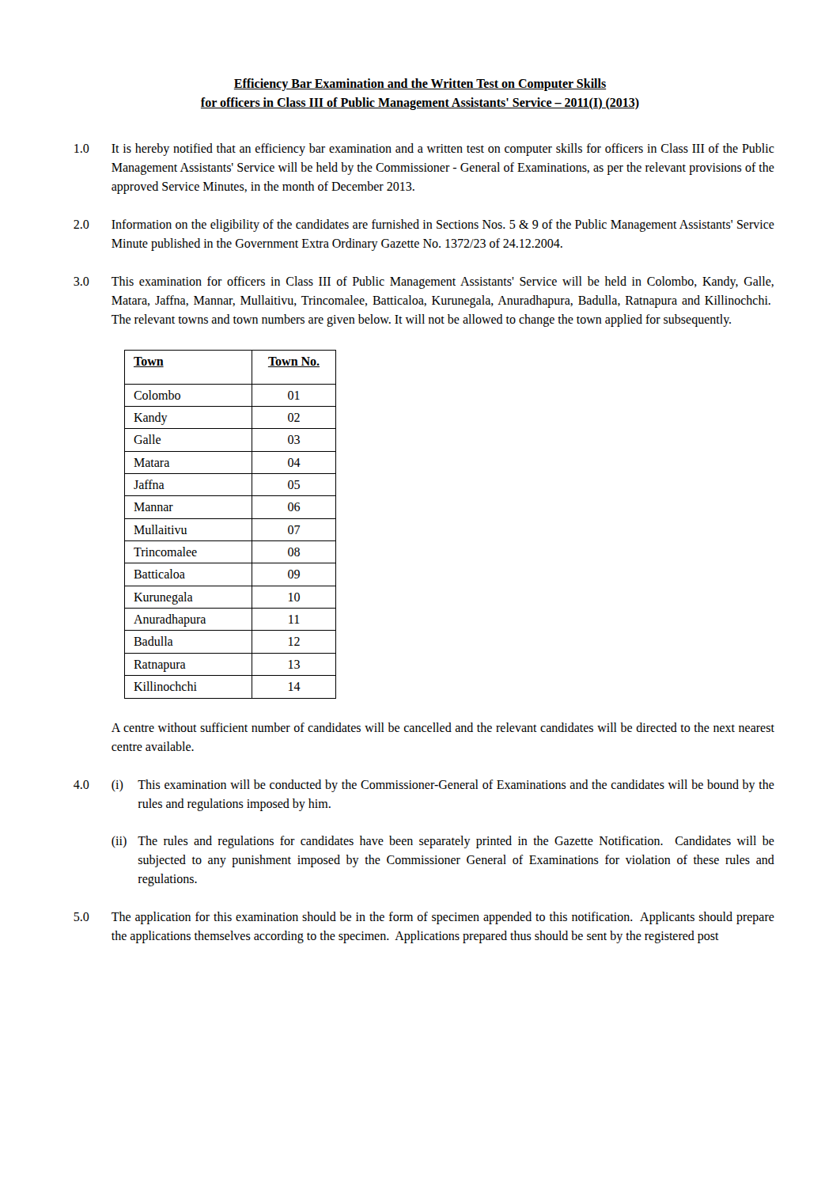Efficiency Bar Examination and the Written Test on Computer Skills
for officers in Class III of Public Management Assistants' Service – 2011(I) (2013)
1.0
It is hereby notified that an efficiency bar examination and a written test on computer skills for officers in Class III of the Public Management Assistants' Service will be held by the Commissioner - General of Examinations, as per the relevant provisions of the approved Service Minutes, in the month of December 2013.
2.0
Information on the eligibility of the candidates are furnished in Sections Nos. 5 & 9 of the Public Management Assistants' Service Minute published in the Government Extra Ordinary Gazette No. 1372/23 of 24.12.2004.
3.0
This examination for officers in Class III of Public Management Assistants' Service will be held in Colombo, Kandy, Galle, Matara, Jaffna, Mannar, Mullaitivu, Trincomalee, Batticaloa, Kurunegala, Anuradhapura, Badulla, Ratnapura and Killinochchi. The relevant towns and town numbers are given below. It will not be allowed to change the town applied for subsequently.
| Town | Town No. |
| --- | --- |
| Colombo | 01 |
| Kandy | 02 |
| Galle | 03 |
| Matara | 04 |
| Jaffna | 05 |
| Mannar | 06 |
| Mullaitivu | 07 |
| Trincomalee | 08 |
| Batticaloa | 09 |
| Kurunegala | 10 |
| Anuradhapura | 11 |
| Badulla | 12 |
| Ratnapura | 13 |
| Killinochchi | 14 |
A centre without sufficient number of candidates will be cancelled and the relevant candidates will be directed to the next nearest centre available.
4.0
(i)
This examination will be conducted by the Commissioner-General of Examinations and the candidates will be bound by the rules and regulations imposed by him.
(ii)
The rules and regulations for candidates have been separately printed in the Gazette Notification. Candidates will be subjected to any punishment imposed by the Commissioner General of Examinations for violation of these rules and regulations.
5.0
The application for this examination should be in the form of specimen appended to this notification. Applicants should prepare the applications themselves according to the specimen. Applications prepared thus should be sent by the registered post